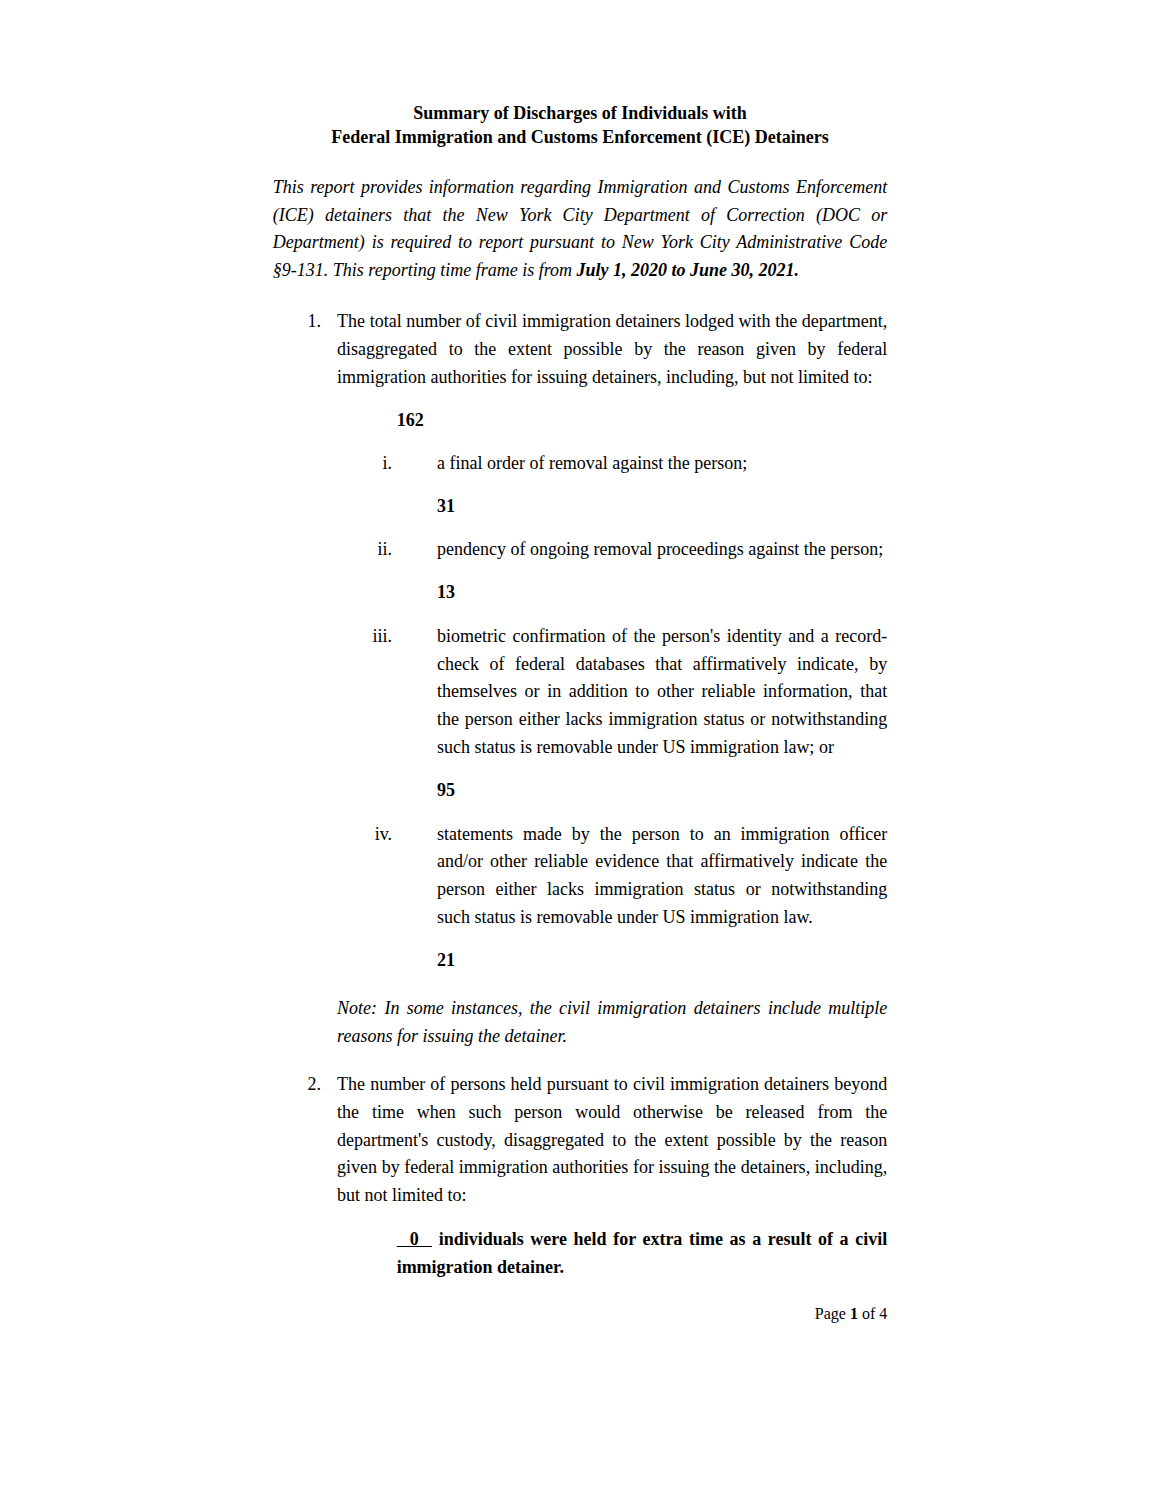Summary of Discharges of Individuals with
Federal Immigration and Customs Enforcement (ICE) Detainers
This report provides information regarding Immigration and Customs Enforcement (ICE) detainers that the New York City Department of Correction (DOC or Department) is required to report pursuant to New York City Administrative Code §9-131. This reporting time frame is from July 1, 2020 to June 30, 2021.
The total number of civil immigration detainers lodged with the department, disaggregated to the extent possible by the reason given by federal immigration authorities for issuing detainers, including, but not limited to:
162
a final order of removal against the person;
31
pendency of ongoing removal proceedings against the person;
13
biometric confirmation of the person's identity and a record-check of federal databases that affirmatively indicate, by themselves or in addition to other reliable information, that the person either lacks immigration status or notwithstanding such status is removable under US immigration law; or
95
statements made by the person to an immigration officer and/or other reliable evidence that affirmatively indicate the person either lacks immigration status or notwithstanding such status is removable under US immigration law.
21
Note: In some instances, the civil immigration detainers include multiple reasons for issuing the detainer.
The number of persons held pursuant to civil immigration detainers beyond the time when such person would otherwise be released from the department's custody, disaggregated to the extent possible by the reason given by federal immigration authorities for issuing the detainers, including, but not limited to:
0 individuals were held for extra time as a result of a civil immigration detainer.
Page 1 of 4